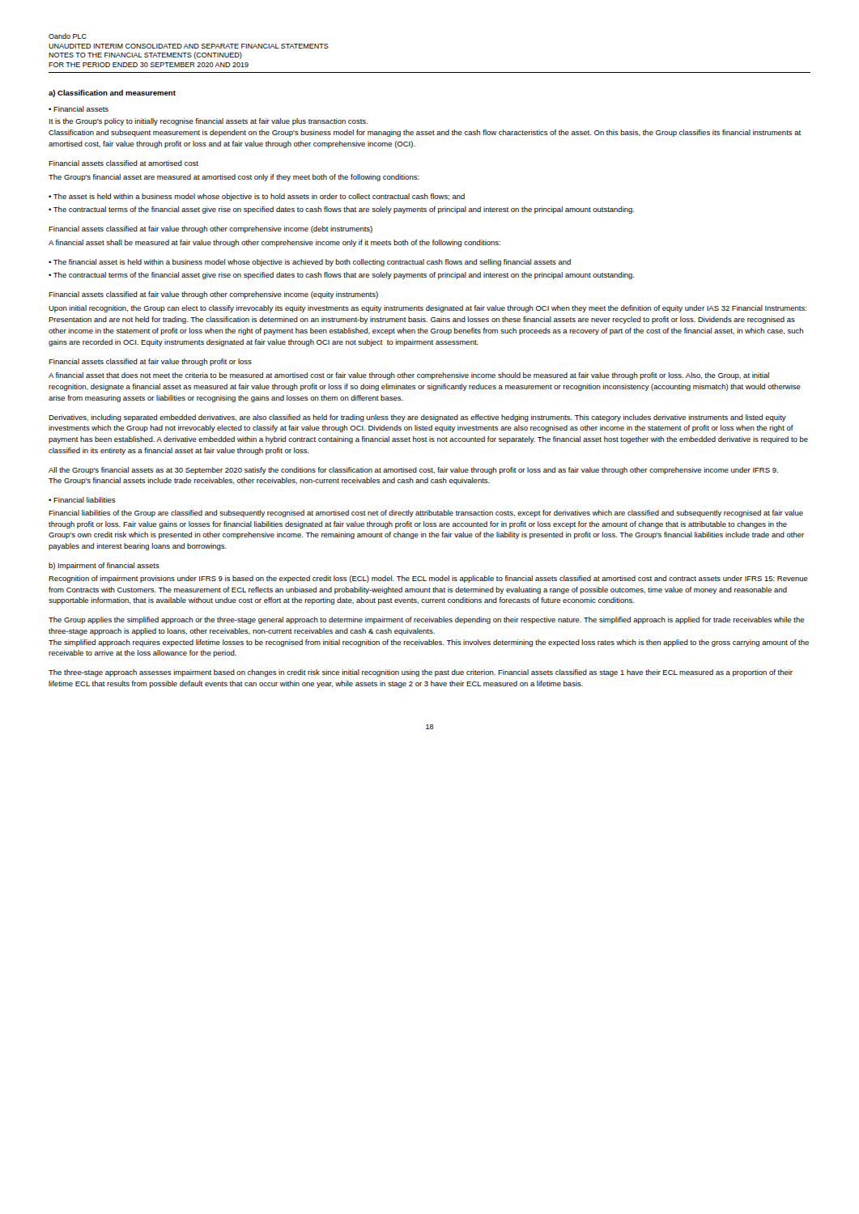Oando PLC
UNAUDITED INTERIM CONSOLIDATED AND SEPARATE FINANCIAL STATEMENTS
NOTES TO THE FINANCIAL STATEMENTS (CONTINUED)
FOR THE PERIOD ENDED 30 SEPTEMBER 2020 AND 2019
a) Classification and measurement
• Financial assets
It is the Group's policy to initially recognise financial assets at fair value plus transaction costs.
Classification and subsequent measurement is dependent on the Group's business model for managing the asset and the cash flow characteristics of the asset. On this basis, the Group classifies its financial instruments at amortised cost, fair value through profit or loss and at fair value through other comprehensive income (OCI).
Financial assets classified at amortised cost
The Group's financial asset are measured at amortised cost only if they meet both of the following conditions:
• The asset is held within a business model whose objective is to hold assets in order to collect contractual cash flows; and
• The contractual terms of the financial asset give rise on specified dates to cash flows that are solely payments of principal and interest on the principal amount outstanding.
Financial assets classified at fair value through other comprehensive income (debt instruments)
A financial asset shall be measured at fair value through other comprehensive income only if it meets both of the following conditions:
• The financial asset is held within a business model whose objective is achieved by both collecting contractual cash flows and selling financial assets and
• The contractual terms of the financial asset give rise on specified dates to cash flows that are solely payments of principal and interest on the principal amount outstanding.
Financial assets classified at fair value through other comprehensive income (equity instruments)
Upon initial recognition, the Group can elect to classify irrevocably its equity investments as equity instruments designated at fair value through OCI when they meet the definition of equity under IAS 32 Financial Instruments: Presentation and are not held for trading. The classification is determined on an instrument-by instrument basis. Gains and losses on these financial assets are never recycled to profit or loss. Dividends are recognised as other income in the statement of profit or loss when the right of payment has been established, except when the Group benefits from such proceeds as a recovery of part of the cost of the financial asset, in which case, such gains are recorded in OCI. Equity instruments designated at fair value through OCI are not subject to impairment assessment.
Financial assets classified at fair value through profit or loss
A financial asset that does not meet the criteria to be measured at amortised cost or fair value through other comprehensive income should be measured at fair value through profit or loss. Also, the Group, at initial recognition, designate a financial asset as measured at fair value through profit or loss if so doing eliminates or significantly reduces a measurement or recognition inconsistency (accounting mismatch) that would otherwise arise from measuring assets or liabilities or recognising the gains and losses on them on different bases.
Derivatives, including separated embedded derivatives, are also classified as held for trading unless they are designated as effective hedging instruments. This category includes derivative instruments and listed equity investments which the Group had not irrevocably elected to classify at fair value through OCI. Dividends on listed equity investments are also recognised as other income in the statement of profit or loss when the right of payment has been established. A derivative embedded within a hybrid contract containing a financial asset host is not accounted for separately. The financial asset host together with the embedded derivative is required to be classified in its entirety as a financial asset at fair value through profit or loss.
All the Group's financial assets as at 30 September 2020 satisfy the conditions for classification at amortised cost, fair value through profit or loss and as fair value through other comprehensive income under IFRS 9.
The Group's financial assets include trade receivables, other receivables, non-current receivables and cash and cash equivalents.
• Financial liabilities
Financial liabilities of the Group are classified and subsequently recognised at amortised cost net of directly attributable transaction costs, except for derivatives which are classified and subsequently recognised at fair value through profit or loss. Fair value gains or losses for financial liabilities designated at fair value through profit or loss are accounted for in profit or loss except for the amount of change that is attributable to changes in the Group's own credit risk which is presented in other comprehensive income. The remaining amount of change in the fair value of the liability is presented in profit or loss. The Group's financial liabilities include trade and other payables and interest bearing loans and borrowings.
b) Impairment of financial assets
Recognition of impairment provisions under IFRS 9 is based on the expected credit loss (ECL) model. The ECL model is applicable to financial assets classified at amortised cost and contract assets under IFRS 15: Revenue from Contracts with Customers. The measurement of ECL reflects an unbiased and probability-weighted amount that is determined by evaluating a range of possible outcomes, time value of money and reasonable and supportable information, that is available without undue cost or effort at the reporting date, about past events, current conditions and forecasts of future economic conditions.
The Group applies the simplified approach or the three-stage general approach to determine impairment of receivables depending on their respective nature. The simplified approach is applied for trade receivables while the three-stage approach is applied to loans, other receivables, non-current receivables and cash & cash equivalents.
The simplified approach requires expected lifetime losses to be recognised from initial recognition of the receivables. This involves determining the expected loss rates which is then applied to the gross carrying amount of the receivable to arrive at the loss allowance for the period.
The three-stage approach assesses impairment based on changes in credit risk since initial recognition using the past due criterion. Financial assets classified as stage 1 have their ECL measured as a proportion of their lifetime ECL that results from possible default events that can occur within one year, while assets in stage 2 or 3 have their ECL measured on a lifetime basis.
18